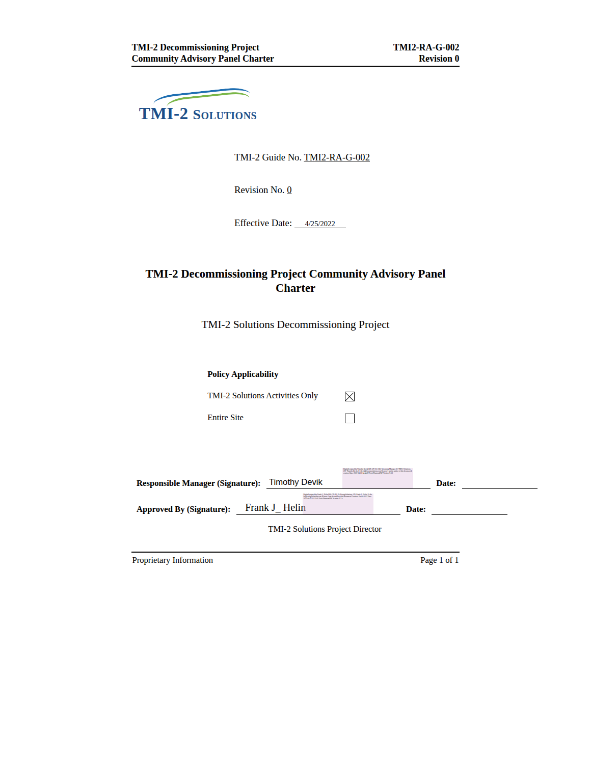| TMI-2 Decommissioning Project | TMI2-RA-G-002 |
| Community Advisory Panel Charter | Revision 0 |
TMI-2 Solutions
TMI-2 Guide No. TMI2-RA-G-002
Revision No. 0
Effective Date: 4/25/2022
TMI-2 Decommissioning Project Community Advisory Panel Charter
TMI-2 Solutions Decommissioning Project
Policy Applicability
| TMI-2 Solutions Activities Only | |
| Entire Site | |
Responsible Manager (Signature): Timothy Devik Digitally signed by Timothy Devik DN: CN=LS, OU=Licensing Manager, O=TMI-2 Solutions, CN=Timothy Devik, E=tdevik@energysolutions.com Reason: I am the author of this document Location: Date: 2022-04-21 14:44:39 Foxit PhantomPDF Version: 9.6.1 Date:
Approved By (Signature): Frank J_ Helin Digitally signed by Frank J_ Helin DN: CN=LS, O=EnergySolutions, CN=Frank J_ Helin, E=fhelin@energysolutions.com Reason: I am the author of this document Location: Port of 0321 Date: 2022-04-21 15:32:02 Foxit PhantomPDF Version: 9.7.x Date:
TMI-2 Solutions Project Director
| Proprietary Information | Page 1 of 1 |